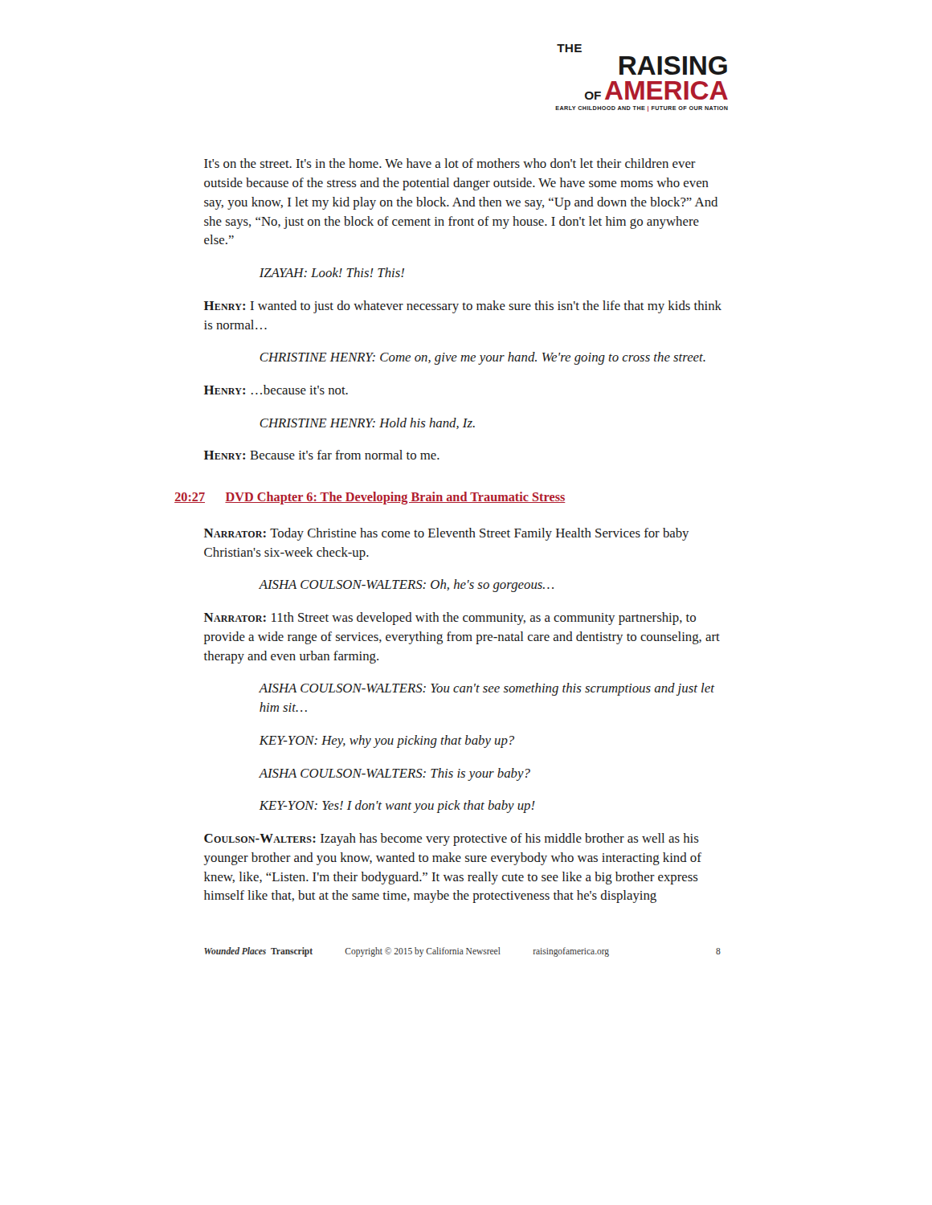THE
RAISING
OF AMERICA
EARLY CHILDHOOD AND THE | FUTURE OF OUR NATION
It's on the street. It's in the home. We have a lot of mothers who don't let their children ever outside because of the stress and the potential danger outside. We have some moms who even say, you know, I let my kid play on the block. And then we say, “Up and down the block?” And she says, “No, just on the block of cement in front of my house. I don't let him go anywhere else.”
IZAYAH: Look! This! This!
Henry: I wanted to just do whatever necessary to make sure this isn't the life that my kids think is normal…
CHRISTINE HENRY: Come on, give me your hand. We're going to cross the street.
Henry: …because it's not.
CHRISTINE HENRY: Hold his hand, Iz.
Henry: Because it's far from normal to me.
20:27 DVD Chapter 6: The Developing Brain and Traumatic Stress
Narrator: Today Christine has come to Eleventh Street Family Health Services for baby Christian's six-week check-up.
AISHA COULSON-WALTERS: Oh, he's so gorgeous…
Narrator: 11th Street was developed with the community, as a community partnership, to provide a wide range of services, everything from pre-natal care and dentistry to counseling, art therapy and even urban farming.
AISHA COULSON-WALTERS: You can't see something this scrumptious and just let him sit…
KEY-YON: Hey, why you picking that baby up?
AISHA COULSON-WALTERS: This is your baby?
KEY-YON: Yes! I don't want you pick that baby up!
Coulson-Walters: Izayah has become very protective of his middle brother as well as his younger brother and you know, wanted to make sure everybody who was interacting kind of knew, like, “Listen. I'm their bodyguard.” It was really cute to see like a big brother express himself like that, but at the same time, maybe the protectiveness that he's displaying
Wounded Places Transcript Copyright © 2015 by California Newsreel raisingofamerica.org 8